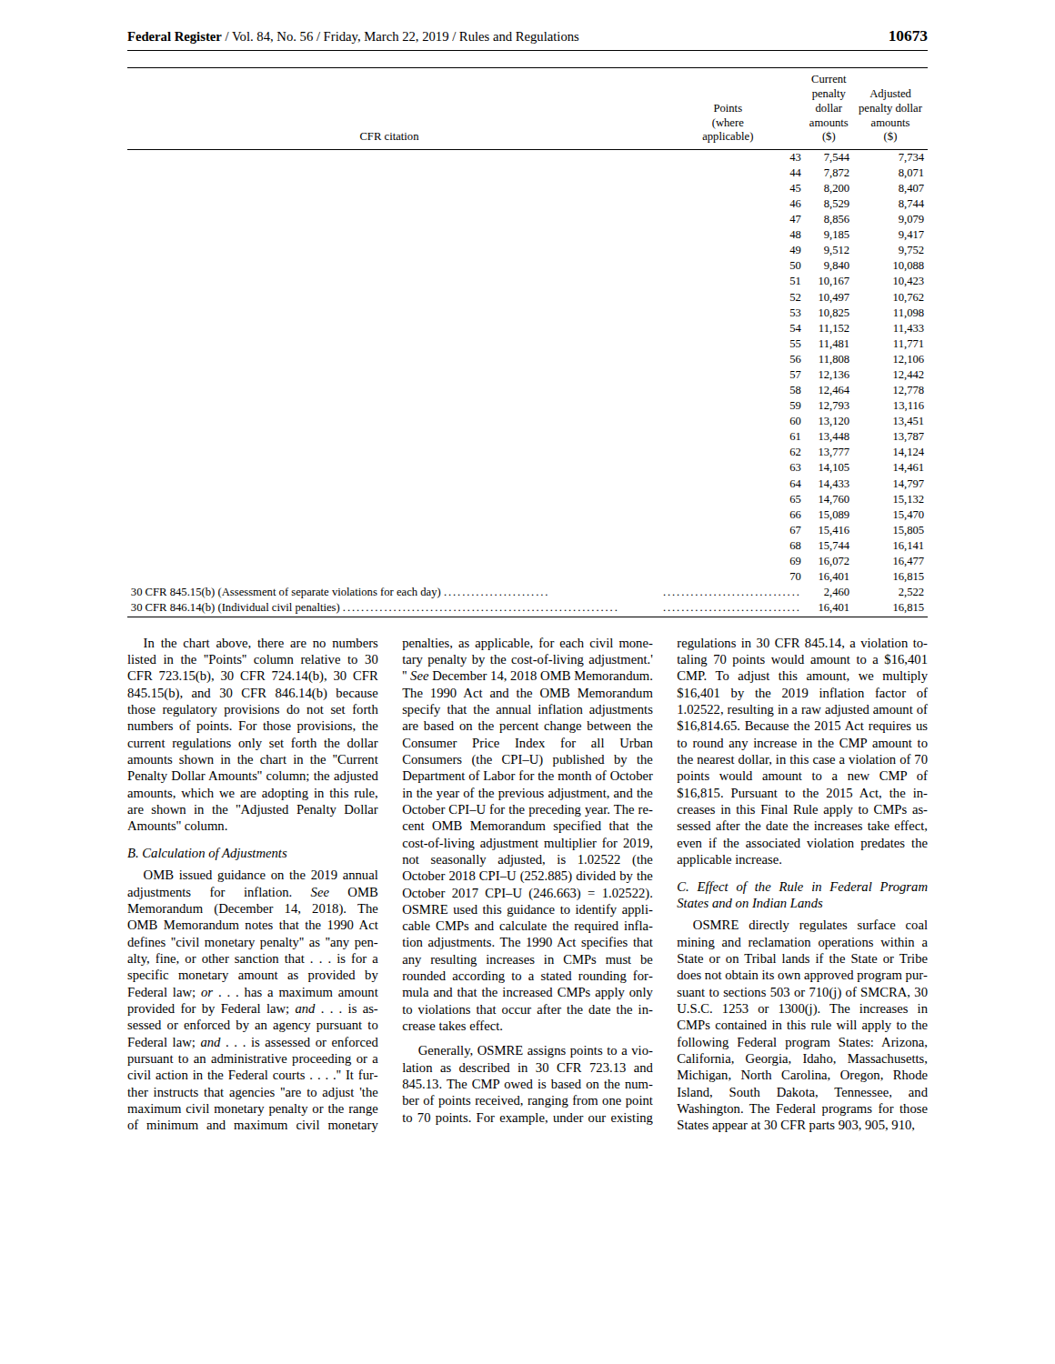Federal Register / Vol. 84, No. 56 / Friday, March 22, 2019 / Rules and Regulations
10673
| CFR citation | Points (where applicable) | Current penalty dollar amounts ($) | Adjusted penalty dollar amounts ($) |
| --- | --- | --- | --- |
| | 43 | 7,544 | 7,734 |
| | 44 | 7,872 | 8,071 |
| | 45 | 8,200 | 8,407 |
| | 46 | 8,529 | 8,744 |
| | 47 | 8,856 | 9,079 |
| | 48 | 9,185 | 9,417 |
| | 49 | 9,512 | 9,752 |
| | 50 | 9,840 | 10,088 |
| | 51 | 10,167 | 10,423 |
| | 52 | 10,497 | 10,762 |
| | 53 | 10,825 | 11,098 |
| | 54 | 11,152 | 11,433 |
| | 55 | 11,481 | 11,771 |
| | 56 | 11,808 | 12,106 |
| | 57 | 12,136 | 12,442 |
| | 58 | 12,464 | 12,778 |
| | 59 | 12,793 | 13,116 |
| | 60 | 13,120 | 13,451 |
| | 61 | 13,448 | 13,787 |
| | 62 | 13,777 | 14,124 |
| | 63 | 14,105 | 14,461 |
| | 64 | 14,433 | 14,797 |
| | 65 | 14,760 | 15,132 |
| | 66 | 15,089 | 15,470 |
| | 67 | 15,416 | 15,805 |
| | 68 | 15,744 | 16,141 |
| | 69 | 16,072 | 16,477 |
| | 70 | 16,401 | 16,815 |
| 30 CFR 845.15(b) (Assessment of separate violations for each day) ....................... | .............................. | 2,460 | 2,522 |
| 30 CFR 846.14(b) (Individual civil penalties) ............................................................ | .............................. | 16,401 | 16,815 |
In the chart above, there are no numbers listed in the ''Points'' column relative to 30 CFR 723.15(b), 30 CFR 724.14(b), 30 CFR 845.15(b), and 30 CFR 846.14(b) because those regulatory provisions do not set forth numbers of points. For those provisions, the current regulations only set forth the dollar amounts shown in the chart in the ''Current Penalty Dollar Amounts'' column; the adjusted amounts, which we are adopting in this rule, are shown in the ''Adjusted Penalty Dollar Amounts'' column.
B. Calculation of Adjustments
OMB issued guidance on the 2019 annual adjustments for inflation. See OMB Memorandum (December 14, 2018). The OMB Memorandum notes that the 1990 Act defines ''civil monetary penalty'' as ''any penalty, fine, or other sanction that . . . is for a specific monetary amount as provided by Federal law; or . . . has a maximum amount provided for by Federal law; and . . . is assessed or enforced by an agency pursuant to Federal law; and . . . is assessed or enforced pursuant to an administrative proceeding or a civil action in the Federal courts . . . .'' It further instructs that agencies ''are to adjust 'the maximum civil monetary penalty or the range of minimum and maximum civil monetary penalties, as applicable, for each civil monetary penalty by the cost-of-living adjustment.' '' See December 14, 2018 OMB Memorandum. The 1990 Act and the OMB Memorandum specify that the annual inflation adjustments are based on the percent change between the Consumer Price Index for all Urban Consumers (the CPI–U) published by the Department of Labor for the month of October in the year of the previous adjustment, and the October CPI–U for the preceding year. The recent OMB Memorandum specified that the cost-of-living adjustment multiplier for 2019, not seasonally adjusted, is 1.02522 (the October 2018 CPI–U (252.885) divided by the October 2017 CPI–U (246.663) = 1.02522). OSMRE used this guidance to identify applicable CMPs and calculate the required inflation adjustments. The 1990 Act specifies that any resulting increases in CMPs must be rounded according to a stated rounding formula and that the increased CMPs apply only to violations that occur after the date the increase takes effect.
Generally, OSMRE assigns points to a violation as described in 30 CFR 723.13 and 845.13. The CMP owed is based on the number of points received, ranging from one point to 70 points. For example, under our existing regulations in 30 CFR 845.14, a violation totaling 70 points would amount to a $16,401 CMP. To adjust this amount, we multiply $16,401 by the 2019 inflation factor of 1.02522, resulting in a raw adjusted amount of $16,814.65. Because the 2015 Act requires us to round any increase in the CMP amount to the nearest dollar, in this case a violation of 70 points would amount to a new CMP of $16,815. Pursuant to the 2015 Act, the increases in this Final Rule apply to CMPs assessed after the date the increases take effect, even if the associated violation predates the applicable increase.
C. Effect of the Rule in Federal Program States and on Indian Lands
OSMRE directly regulates surface coal mining and reclamation operations within a State or on Tribal lands if the State or Tribe does not obtain its own approved program pursuant to sections 503 or 710(j) of SMCRA, 30 U.S.C. 1253 or 1300(j). The increases in CMPs contained in this rule will apply to the following Federal program States: Arizona, California, Georgia, Idaho, Massachusetts, Michigan, North Carolina, Oregon, Rhode Island, South Dakota, Tennessee, and Washington. The Federal programs for those States appear at 30 CFR parts 903, 905, 910,